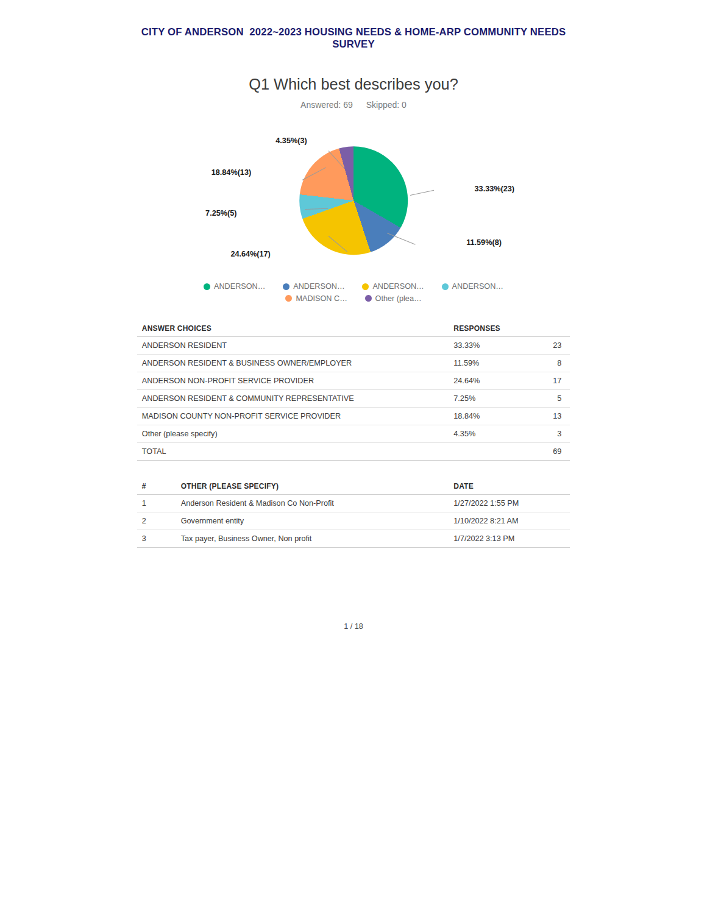CITY OF ANDERSON 2022~2023 HOUSING NEEDS & HOME-ARP COMMUNITY NEEDS SURVEY
Q1 Which best describes you?
Answered: 69 Skipped: 0
33.33%(23)
11.59%(8)
24.64%(17)
7.25%(5)
18.84%(13)
4.35%(3)
ANDERSON… ANDERSON… ANDERSON… ANDERSON…
MADISON C… Other (plea…
| ANSWER CHOICES | RESPONSES |
| --- | --- |
| ANDERSON RESIDENT | 33.33% | 23 |
| ANDERSON RESIDENT & BUSINESS OWNER/EMPLOYER | 11.59% | 8 |
| ANDERSON NON-PROFIT SERVICE PROVIDER | 24.64% | 17 |
| ANDERSON RESIDENT & COMMUNITY REPRESENTATIVE | 7.25% | 5 |
| MADISON COUNTY NON-PROFIT SERVICE PROVIDER | 18.84% | 13 |
| Other (please specify) | 4.35% | 3 |
| TOTAL | | 69 |
| # | OTHER (PLEASE SPECIFY) | DATE |
| --- | --- | --- |
| 1 | Anderson Resident & Madison Co Non-Profit | 1/27/2022 1:55 PM |
| 2 | Government entity | 1/10/2022 8:21 AM |
| 3 | Tax payer, Business Owner, Non profit | 1/7/2022 3:13 PM |
1 / 18